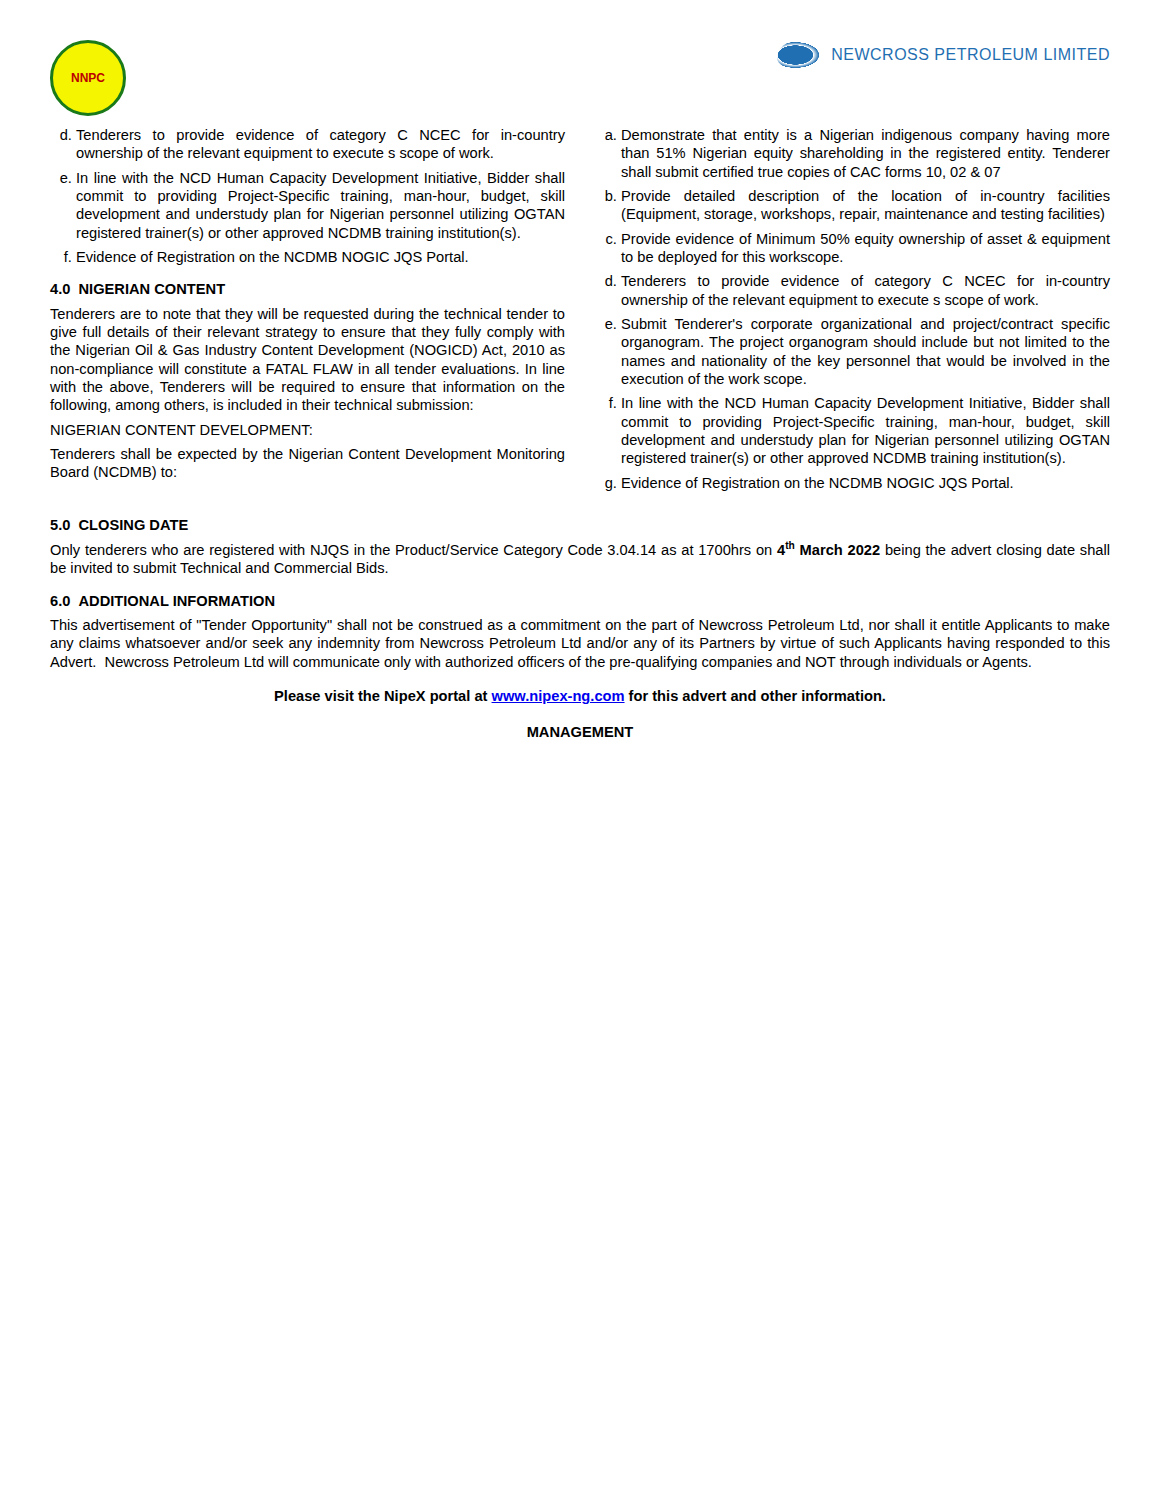NEWCROSS PETROLEUM LIMITED
Tenderers to provide evidence of category C NCEC for in-country ownership of the relevant equipment to execute s scope of work.
In line with the NCD Human Capacity Development Initiative, Bidder shall commit to providing Project-Specific training, man-hour, budget, skill development and understudy plan for Nigerian personnel utilizing OGTAN registered trainer(s) or other approved NCDMB training institution(s).
Evidence of Registration on the NCDMB NOGIC JQS Portal.
4.0 NIGERIAN CONTENT
Tenderers are to note that they will be requested during the technical tender to give full details of their relevant strategy to ensure that they fully comply with the Nigerian Oil & Gas Industry Content Development (NOGICD) Act, 2010 as non-compliance will constitute a FATAL FLAW in all tender evaluations. In line with the above, Tenderers will be required to ensure that information on the following, among others, is included in their technical submission:
NIGERIAN CONTENT DEVELOPMENT:
Tenderers shall be expected by the Nigerian Content Development Monitoring Board (NCDMB) to:
Demonstrate that entity is a Nigerian indigenous company having more than 51% Nigerian equity shareholding in the registered entity. Tenderer shall submit certified true copies of CAC forms 10, 02 & 07
Provide detailed description of the location of in-country facilities (Equipment, storage, workshops, repair, maintenance and testing facilities)
Provide evidence of Minimum 50% equity ownership of asset & equipment to be deployed for this workscope.
Tenderers to provide evidence of category C NCEC for in-country ownership of the relevant equipment to execute s scope of work.
Submit Tenderer's corporate organizational and project/contract specific organogram. The project organogram should include but not limited to the names and nationality of the key personnel that would be involved in the execution of the work scope.
In line with the NCD Human Capacity Development Initiative, Bidder shall commit to providing Project-Specific training, man-hour, budget, skill development and understudy plan for Nigerian personnel utilizing OGTAN registered trainer(s) or other approved NCDMB training institution(s).
Evidence of Registration on the NCDMB NOGIC JQS Portal.
5.0 CLOSING DATE
Only tenderers who are registered with NJQS in the Product/Service Category Code 3.04.14 as at 1700hrs on 4th March 2022 being the advert closing date shall be invited to submit Technical and Commercial Bids.
6.0 ADDITIONAL INFORMATION
This advertisement of "Tender Opportunity" shall not be construed as a commitment on the part of Newcross Petroleum Ltd, nor shall it entitle Applicants to make any claims whatsoever and/or seek any indemnity from Newcross Petroleum Ltd and/or any of its Partners by virtue of such Applicants having responded to this Advert. Newcross Petroleum Ltd will communicate only with authorized officers of the pre-qualifying companies and NOT through individuals or Agents.
Please visit the NipeX portal at www.nipex-ng.com for this advert and other information.
MANAGEMENT